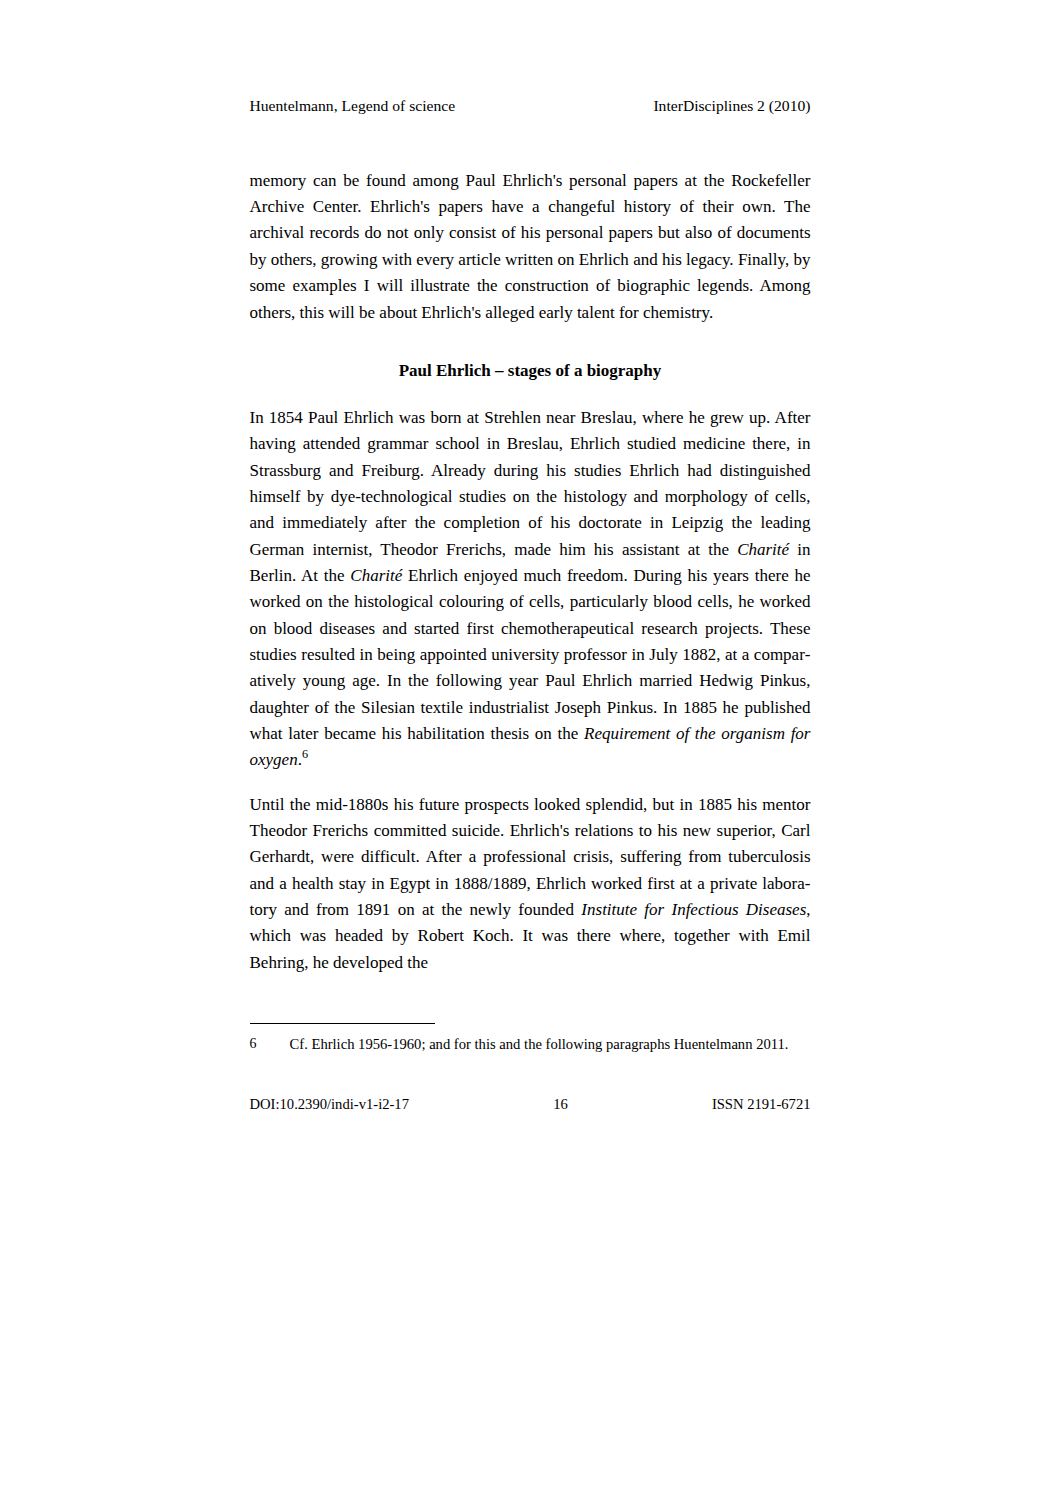Huentelmann, Legend of science InterDisciplines 2 (2010)
memory can be found among Paul Ehrlich's personal papers at the Rockefeller Archive Center. Ehrlich's papers have a changeful history of their own. The archival records do not only consist of his personal papers but also of documents by others, growing with every article written on Ehrlich and his legacy. Finally, by some examples I will illustrate the construction of biographic legends. Among others, this will be about Ehrlich's alleged early talent for chemistry.
Paul Ehrlich – stages of a biography
In 1854 Paul Ehrlich was born at Strehlen near Breslau, where he grew up. After having attended grammar school in Breslau, Ehrlich studied medicine there, in Strassburg and Freiburg. Already during his studies Ehrlich had distinguished himself by dye-technological studies on the histology and morphology of cells, and immediately after the completion of his doctorate in Leipzig the leading German internist, Theodor Frerichs, made him his assistant at the Charité in Berlin. At the Charité Ehrlich enjoyed much freedom. During his years there he worked on the histological colouring of cells, particularly blood cells, he worked on blood diseases and started first chemotherapeutical research projects. These studies resulted in being appointed university professor in July 1882, at a comparatively young age. In the following year Paul Ehrlich married Hedwig Pinkus, daughter of the Silesian textile industrialist Joseph Pinkus. In 1885 he published what later became his habilitation thesis on the Requirement of the organism for oxygen.6
Until the mid-1880s his future prospects looked splendid, but in 1885 his mentor Theodor Frerichs committed suicide. Ehrlich's relations to his new superior, Carl Gerhardt, were difficult. After a professional crisis, suffering from tuberculosis and a health stay in Egypt in 1888/1889, Ehrlich worked first at a private laboratory and from 1891 on at the newly founded Institute for Infectious Diseases, which was headed by Robert Koch. It was there where, together with Emil Behring, he developed the
6 Cf. Ehrlich 1956-1960; and for this and the following paragraphs Huentelmann 2011.
DOI:10.2390/indi-v1-i2-17 16 ISSN 2191-6721